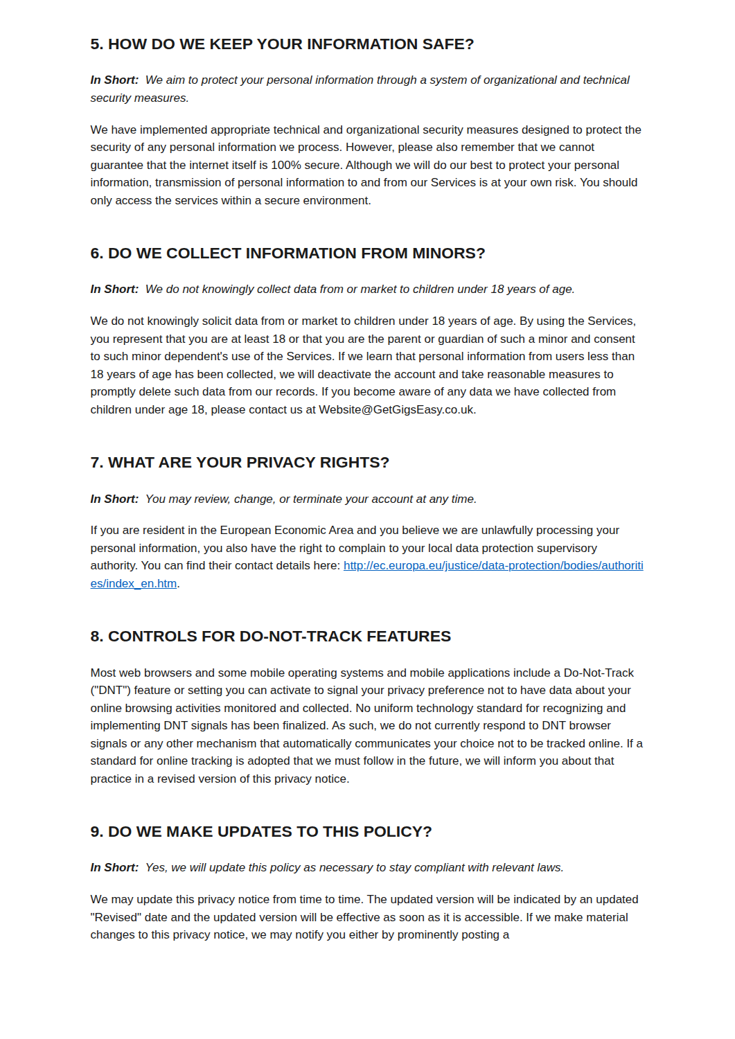5. HOW DO WE KEEP YOUR INFORMATION SAFE?
In Short: We aim to protect your personal information through a system of organizational and technical security measures.
We have implemented appropriate technical and organizational security measures designed to protect the security of any personal information we process. However, please also remember that we cannot guarantee that the internet itself is 100% secure. Although we will do our best to protect your personal information, transmission of personal information to and from our Services is at your own risk. You should only access the services within a secure environment.
6. DO WE COLLECT INFORMATION FROM MINORS?
In Short: We do not knowingly collect data from or market to children under 18 years of age.
We do not knowingly solicit data from or market to children under 18 years of age. By using the Services, you represent that you are at least 18 or that you are the parent or guardian of such a minor and consent to such minor dependent's use of the Services. If we learn that personal information from users less than 18 years of age has been collected, we will deactivate the account and take reasonable measures to promptly delete such data from our records. If you become aware of any data we have collected from children under age 18, please contact us at Website@GetGigsEasy.co.uk.
7. WHAT ARE YOUR PRIVACY RIGHTS?
In Short: You may review, change, or terminate your account at any time.
If you are resident in the European Economic Area and you believe we are unlawfully processing your personal information, you also have the right to complain to your local data protection supervisory authority. You can find their contact details here: http://ec.europa.eu/justice/data-protection/bodies/authorities/index_en.htm.
8. CONTROLS FOR DO-NOT-TRACK FEATURES
Most web browsers and some mobile operating systems and mobile applications include a Do-Not-Track ("DNT") feature or setting you can activate to signal your privacy preference not to have data about your online browsing activities monitored and collected. No uniform technology standard for recognizing and implementing DNT signals has been finalized. As such, we do not currently respond to DNT browser signals or any other mechanism that automatically communicates your choice not to be tracked online. If a standard for online tracking is adopted that we must follow in the future, we will inform you about that practice in a revised version of this privacy notice.
9. DO WE MAKE UPDATES TO THIS POLICY?
In Short: Yes, we will update this policy as necessary to stay compliant with relevant laws.
We may update this privacy notice from time to time. The updated version will be indicated by an updated "Revised" date and the updated version will be effective as soon as it is accessible. If we make material changes to this privacy notice, we may notify you either by prominently posting a